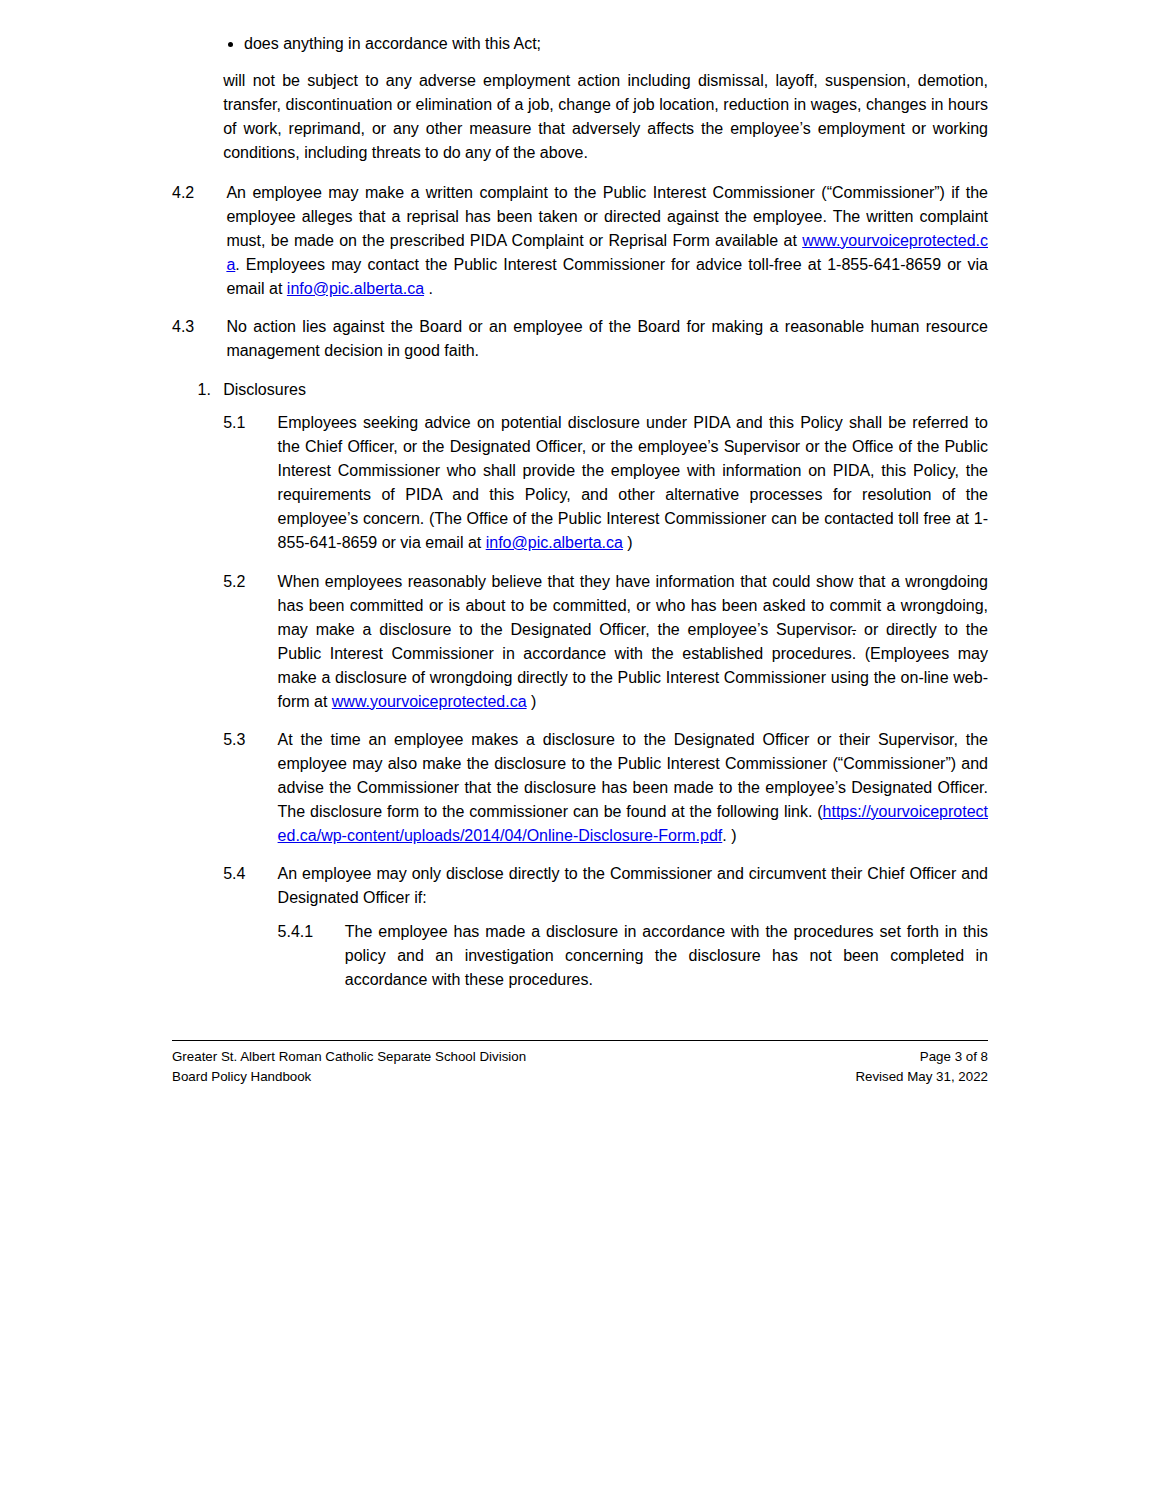does anything in accordance with this Act;
will not be subject to any adverse employment action including dismissal, layoff, suspension, demotion, transfer, discontinuation or elimination of a job, change of job location, reduction in wages, changes in hours of work, reprimand, or any other measure that adversely affects the employee’s employment or working conditions, including threats to do any of the above.
4.2 An employee may make a written complaint to the Public Interest Commissioner (“Commissioner”) if the employee alleges that a reprisal has been taken or directed against the employee. The written complaint must, be made on the prescribed PIDA Complaint or Reprisal Form available at www.yourvoiceprotected.ca. Employees may contact the Public Interest Commissioner for advice toll-free at 1-855-641-8659 or via email at info@pic.alberta.ca .
4.3 No action lies against the Board or an employee of the Board for making a reasonable human resource management decision in good faith.
Disclosures
5.1 Employees seeking advice on potential disclosure under PIDA and this Policy shall be referred to the Chief Officer, or the Designated Officer, or the employee’s Supervisor or the Office of the Public Interest Commissioner who shall provide the employee with information on PIDA, this Policy, the requirements of PIDA and this Policy, and other alternative processes for resolution of the employee’s concern. (The Office of the Public Interest Commissioner can be contacted toll free at 1-855-641-8659 or via email at info@pic.alberta.ca )
5.2 When employees reasonably believe that they have information that could show that a wrongdoing has been committed or is about to be committed, or who has been asked to commit a wrongdoing, may make a disclosure to the Designated Officer, the employee’s Supervisor. or directly to the Public Interest Commissioner in accordance with the established procedures. (Employees may make a disclosure of wrongdoing directly to the Public Interest Commissioner using the on-line web-form at www.yourvoiceprotected.ca )
5.3 At the time an employee makes a disclosure to the Designated Officer or their Supervisor, the employee may also make the disclosure to the Public Interest Commissioner (“Commissioner”) and advise the Commissioner that the disclosure has been made to the employee’s Designated Officer. The disclosure form to the commissioner can be found at the following link. (https://yourvoiceprotected.ca/wp-content/uploads/2014/04/Online-Disclosure-Form.pdf. )
5.4 An employee may only disclose directly to the Commissioner and circumvent their Chief Officer and Designated Officer if:
5.4.1 The employee has made a disclosure in accordance with the procedures set forth in this policy and an investigation concerning the disclosure has not been completed in accordance with these procedures.
| Greater St. Albert Roman Catholic Separate School Division | Page 3 of 8 |
| Board Policy Handbook | Revised May 31, 2022 |